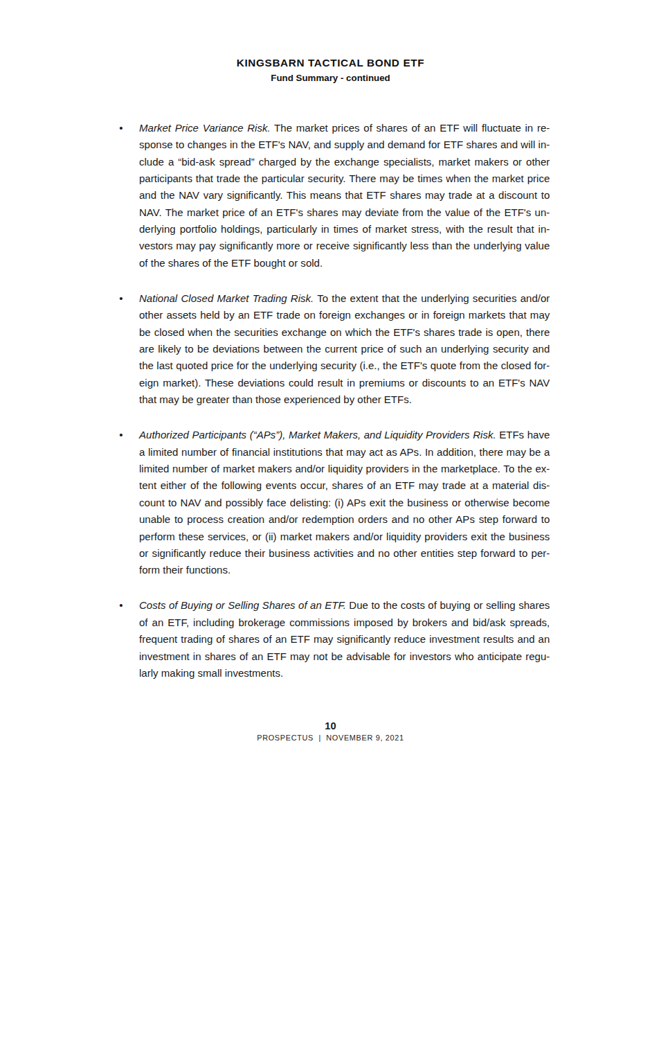KINGSBARN TACTICAL BOND ETF
Fund Summary - continued
Market Price Variance Risk. The market prices of shares of an ETF will fluctuate in response to changes in the ETF's NAV, and supply and demand for ETF shares and will include a “bid-ask spread” charged by the exchange specialists, market makers or other participants that trade the particular security. There may be times when the market price and the NAV vary significantly. This means that ETF shares may trade at a discount to NAV. The market price of an ETF's shares may deviate from the value of the ETF's underlying portfolio holdings, particularly in times of market stress, with the result that investors may pay significantly more or receive significantly less than the underlying value of the shares of the ETF bought or sold.
National Closed Market Trading Risk. To the extent that the underlying securities and/or other assets held by an ETF trade on foreign exchanges or in foreign markets that may be closed when the securities exchange on which the ETF's shares trade is open, there are likely to be deviations between the current price of such an underlying security and the last quoted price for the underlying security (i.e., the ETF's quote from the closed foreign market). These deviations could result in premiums or discounts to an ETF's NAV that may be greater than those experienced by other ETFs.
Authorized Participants (“APs”), Market Makers, and Liquidity Providers Risk. ETFs have a limited number of financial institutions that may act as APs. In addition, there may be a limited number of market makers and/or liquidity providers in the marketplace. To the extent either of the following events occur, shares of an ETF may trade at a material discount to NAV and possibly face delisting: (i) APs exit the business or otherwise become unable to process creation and/or redemption orders and no other APs step forward to perform these services, or (ii) market makers and/or liquidity providers exit the business or significantly reduce their business activities and no other entities step forward to perform their functions.
Costs of Buying or Selling Shares of an ETF. Due to the costs of buying or selling shares of an ETF, including brokerage commissions imposed by brokers and bid/ask spreads, frequent trading of shares of an ETF may significantly reduce investment results and an investment in shares of an ETF may not be advisable for investors who anticipate regularly making small investments.
10
PROSPECTUS | NOVEMBER 9, 2021